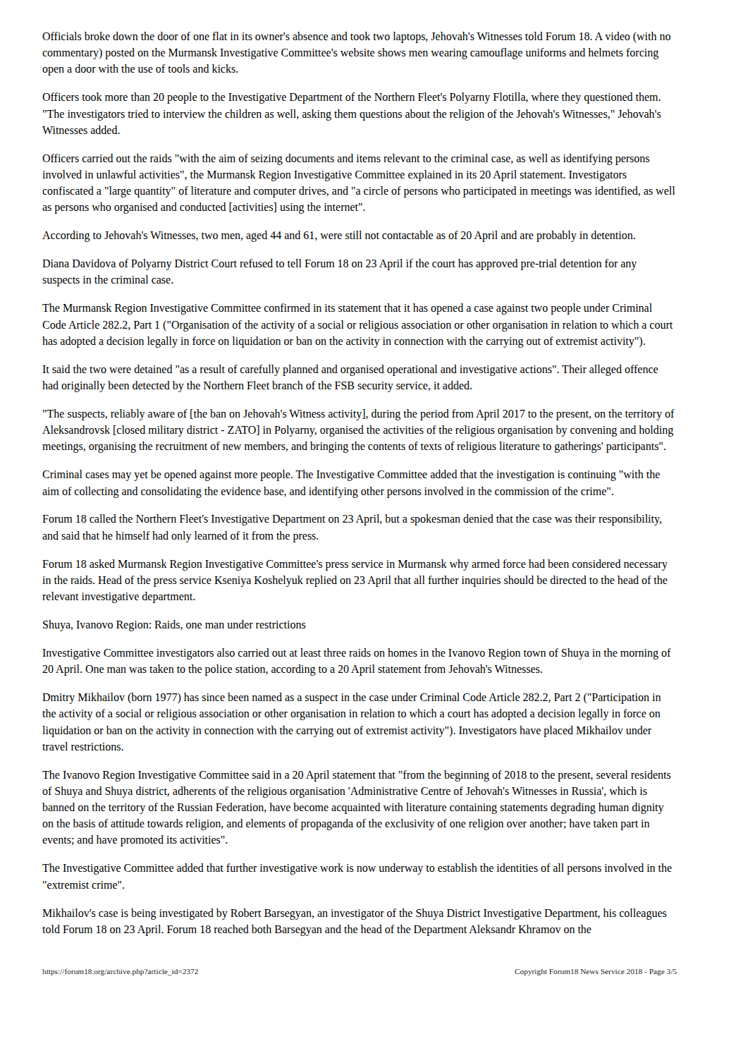Officials broke down the door of one flat in its owner's absence and took two laptops, Jehovah's Witnesses told Forum 18. A video (with no commentary) posted on the Murmansk Investigative Committee's website shows men wearing camouflage uniforms and helmets forcing open a door with the use of tools and kicks.
Officers took more than 20 people to the Investigative Department of the Northern Fleet's Polyarny Flotilla, where they questioned them. "The investigators tried to interview the children as well, asking them questions about the religion of the Jehovah's Witnesses," Jehovah's Witnesses added.
Officers carried out the raids "with the aim of seizing documents and items relevant to the criminal case, as well as identifying persons involved in unlawful activities", the Murmansk Region Investigative Committee explained in its 20 April statement. Investigators confiscated a "large quantity" of literature and computer drives, and "a circle of persons who participated in meetings was identified, as well as persons who organised and conducted [activities] using the internet".
According to Jehovah's Witnesses, two men, aged 44 and 61, were still not contactable as of 20 April and are probably in detention.
Diana Davidova of Polyarny District Court refused to tell Forum 18 on 23 April if the court has approved pre-trial detention for any suspects in the criminal case.
The Murmansk Region Investigative Committee confirmed in its statement that it has opened a case against two people under Criminal Code Article 282.2, Part 1 ("Organisation of the activity of a social or religious association or other organisation in relation to which a court has adopted a decision legally in force on liquidation or ban on the activity in connection with the carrying out of extremist activity").
It said the two were detained "as a result of carefully planned and organised operational and investigative actions". Their alleged offence had originally been detected by the Northern Fleet branch of the FSB security service, it added.
"The suspects, reliably aware of [the ban on Jehovah's Witness activity], during the period from April 2017 to the present, on the territory of Aleksandrovsk [closed military district - ZATO] in Polyarny, organised the activities of the religious organisation by convening and holding meetings, organising the recruitment of new members, and bringing the contents of texts of religious literature to gatherings' participants".
Criminal cases may yet be opened against more people. The Investigative Committee added that the investigation is continuing "with the aim of collecting and consolidating the evidence base, and identifying other persons involved in the commission of the crime".
Forum 18 called the Northern Fleet's Investigative Department on 23 April, but a spokesman denied that the case was their responsibility, and said that he himself had only learned of it from the press.
Forum 18 asked Murmansk Region Investigative Committee's press service in Murmansk why armed force had been considered necessary in the raids. Head of the press service Kseniya Koshelyuk replied on 23 April that all further inquiries should be directed to the head of the relevant investigative department.
Shuya, Ivanovo Region: Raids, one man under restrictions
Investigative Committee investigators also carried out at least three raids on homes in the Ivanovo Region town of Shuya in the morning of 20 April. One man was taken to the police station, according to a 20 April statement from Jehovah's Witnesses.
Dmitry Mikhailov (born 1977) has since been named as a suspect in the case under Criminal Code Article 282.2, Part 2 ("Participation in the activity of a social or religious association or other organisation in relation to which a court has adopted a decision legally in force on liquidation or ban on the activity in connection with the carrying out of extremist activity"). Investigators have placed Mikhailov under travel restrictions.
The Ivanovo Region Investigative Committee said in a 20 April statement that "from the beginning of 2018 to the present, several residents of Shuya and Shuya district, adherents of the religious organisation 'Administrative Centre of Jehovah's Witnesses in Russia', which is banned on the territory of the Russian Federation, have become acquainted with literature containing statements degrading human dignity on the basis of attitude towards religion, and elements of propaganda of the exclusivity of one religion over another; have taken part in events; and have promoted its activities".
The Investigative Committee added that further investigative work is now underway to establish the identities of all persons involved in the "extremist crime".
Mikhailov's case is being investigated by Robert Barsegyan, an investigator of the Shuya District Investigative Department, his colleagues told Forum 18 on 23 April. Forum 18 reached both Barsegyan and the head of the Department Aleksandr Khramov on the
https://forum18.org/archive.php?article_id=2372 Copyright Forum18 News Service 2018 - Page 3/5